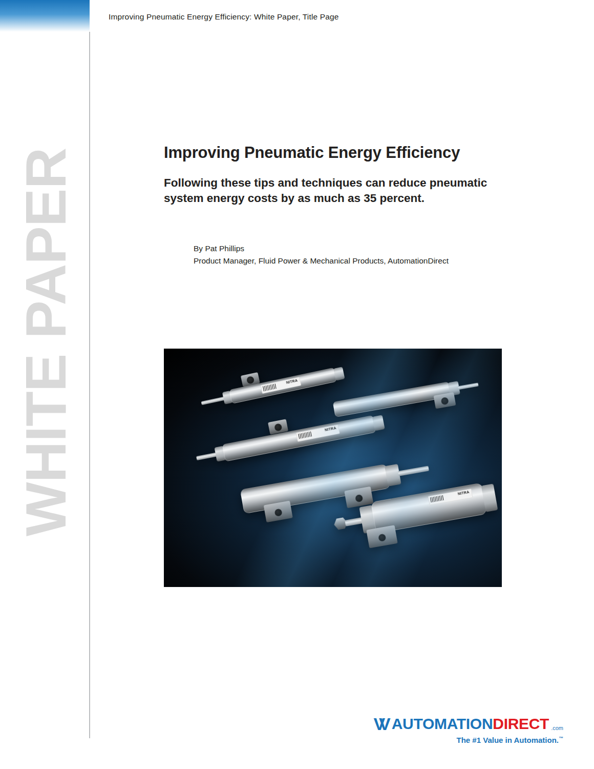Improving Pneumatic Energy Efficiency: White Paper, Title Page
WHITE PAPER
Improving Pneumatic Energy Efficiency
Following these tips and techniques can reduce pneumatic system energy costs by as much as 35 percent.
By Pat Phillips
Product Manager, Fluid Power & Mechanical Products, AutomationDirect
NITRA
NITRA
NITRA
VV AUTOMATIONDIRECT .com
The #1 Value in Automation.™